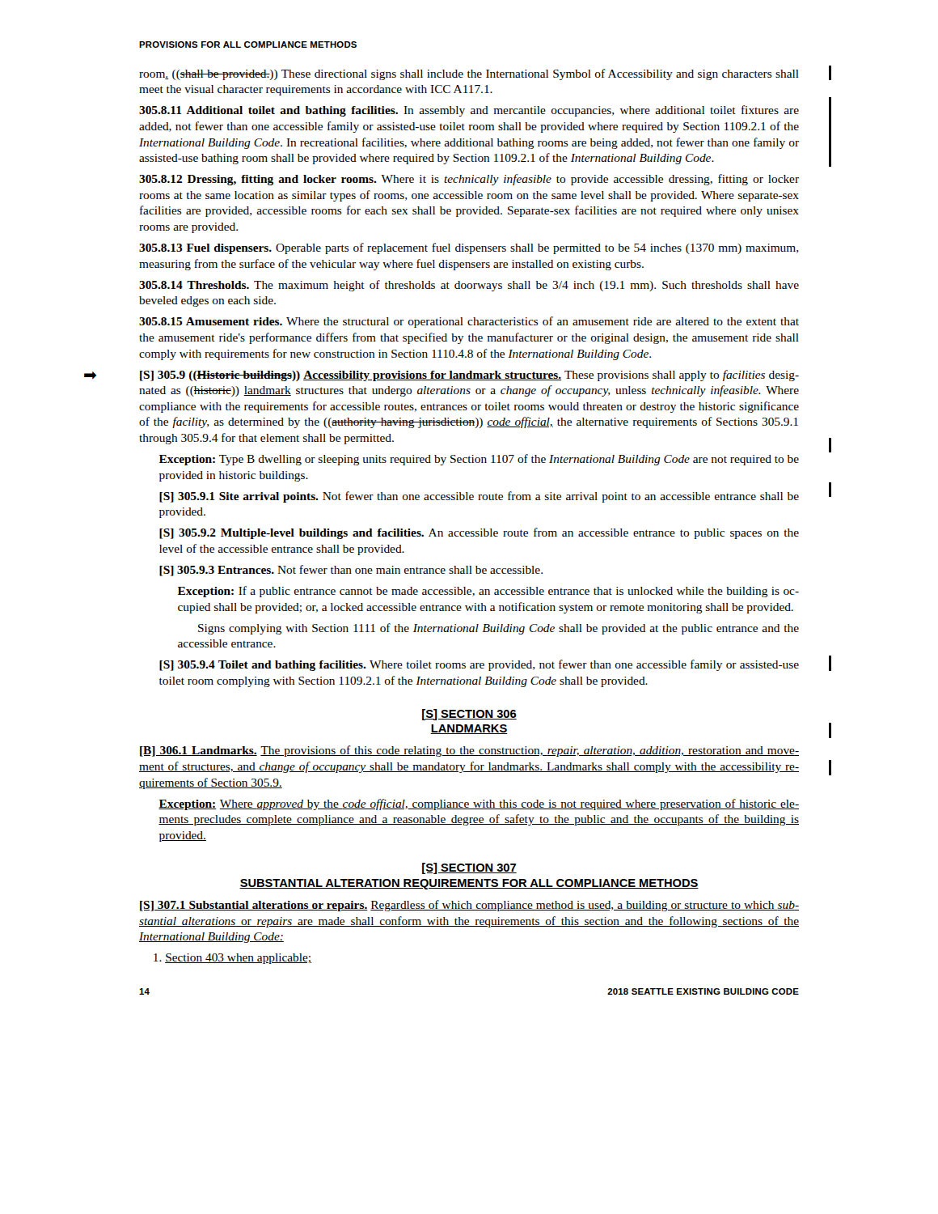PROVISIONS FOR ALL COMPLIANCE METHODS
room. ((shall be provided.)) These directional signs shall include the International Symbol of Accessibility and sign characters shall meet the visual character requirements in accordance with ICC A117.1.
305.8.11 Additional toilet and bathing facilities. In assembly and mercantile occupancies, where additional toilet fixtures are added, not fewer than one accessible family or assisted-use toilet room shall be provided where required by Section 1109.2.1 of the International Building Code. In recreational facilities, where additional bathing rooms are being added, not fewer than one family or assisted-use bathing room shall be provided where required by Section 1109.2.1 of the International Building Code.
305.8.12 Dressing, fitting and locker rooms. Where it is technically infeasible to provide accessible dressing, fitting or locker rooms at the same location as similar types of rooms, one accessible room on the same level shall be provided. Where separate-sex facilities are provided, accessible rooms for each sex shall be provided. Separate-sex facilities are not required where only unisex rooms are provided.
305.8.13 Fuel dispensers. Operable parts of replacement fuel dispensers shall be permitted to be 54 inches (1370 mm) maximum, measuring from the surface of the vehicular way where fuel dispensers are installed on existing curbs.
305.8.14 Thresholds. The maximum height of thresholds at doorways shall be 3/4 inch (19.1 mm). Such thresholds shall have beveled edges on each side.
305.8.15 Amusement rides. Where the structural or operational characteristics of an amusement ride are altered to the extent that the amusement ride's performance differs from that specified by the manufacturer or the original design, the amusement ride shall comply with requirements for new construction in Section 1110.4.8 of the International Building Code.
➡[S] 305.9 ((Historic buildings)) Accessibility provisions for landmark structures. These provisions shall apply to facilities designated as ((historic)) landmark structures that undergo alterations or a change of occupancy, unless technically infeasible. Where compliance with the requirements for accessible routes, entrances or toilet rooms would threaten or destroy the historic significance of the facility, as determined by the ((authority having jurisdiction)) code official, the alternative requirements of Sections 305.9.1 through 305.9.4 for that element shall be permitted.
Exception: Type B dwelling or sleeping units required by Section 1107 of the International Building Code are not required to be provided in historic buildings.
[S] 305.9.1 Site arrival points. Not fewer than one accessible route from a site arrival point to an accessible entrance shall be provided.
[S] 305.9.2 Multiple-level buildings and facilities. An accessible route from an accessible entrance to public spaces on the level of the accessible entrance shall be provided.
[S] 305.9.3 Entrances. Not fewer than one main entrance shall be accessible.
Exception: If a public entrance cannot be made accessible, an accessible entrance that is unlocked while the building is occupied shall be provided; or, a locked accessible entrance with a notification system or remote monitoring shall be provided.
Signs complying with Section 1111 of the International Building Code shall be provided at the public entrance and the accessible entrance.
[S] 305.9.4 Toilet and bathing facilities. Where toilet rooms are provided, not fewer than one accessible family or assisted-use toilet room complying with Section 1109.2.1 of the International Building Code shall be provided.
[S] SECTION 306
LANDMARKS
[B] 306.1 Landmarks. The provisions of this code relating to the construction, repair, alteration, addition, restoration and movement of structures, and change of occupancy shall be mandatory for landmarks. Landmarks shall comply with the accessibility requirements of Section 305.9.
Exception: Where approved by the code official, compliance with this code is not required where preservation of historic elements precludes complete compliance and a reasonable degree of safety to the public and the occupants of the building is provided.
[S] SECTION 307
SUBSTANTIAL ALTERATION REQUIREMENTS FOR ALL COMPLIANCE METHODS
[S] 307.1 Substantial alterations or repairs. Regardless of which compliance method is used, a building or structure to which substantial alterations or repairs are made shall conform with the requirements of this section and the following sections of the International Building Code:
Section 403 when applicable;
14 2018 SEATTLE EXISTING BUILDING CODE